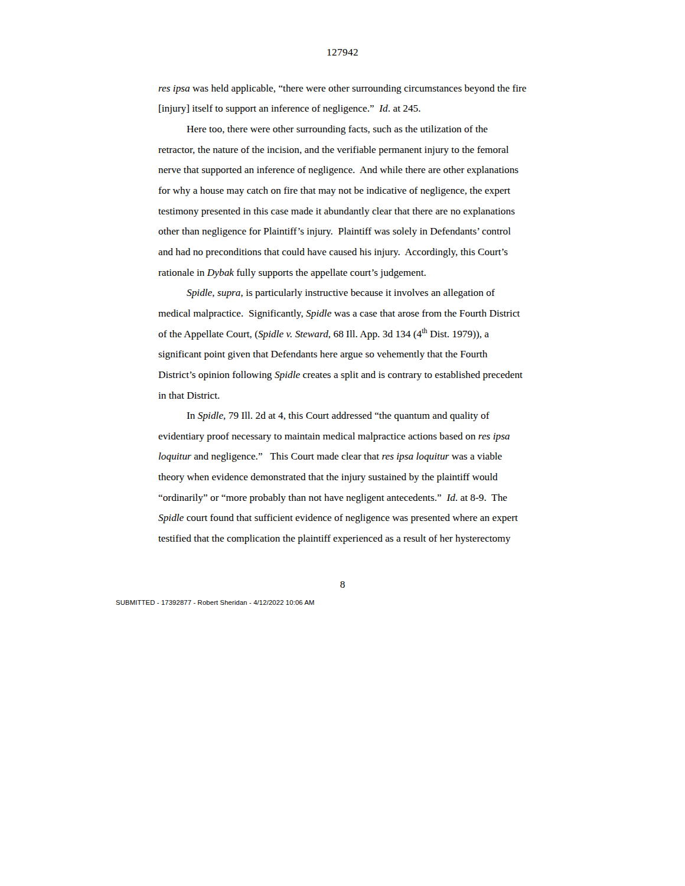127942
res ipsa was held applicable, “there were other surrounding circumstances beyond the fire [injury] itself to support an inference of negligence.” Id. at 245.
Here too, there were other surrounding facts, such as the utilization of the retractor, the nature of the incision, and the verifiable permanent injury to the femoral nerve that supported an inference of negligence. And while there are other explanations for why a house may catch on fire that may not be indicative of negligence, the expert testimony presented in this case made it abundantly clear that there are no explanations other than negligence for Plaintiff’s injury. Plaintiff was solely in Defendants’ control and had no preconditions that could have caused his injury. Accordingly, this Court’s rationale in Dybak fully supports the appellate court’s judgement.
Spidle, supra, is particularly instructive because it involves an allegation of medical malpractice. Significantly, Spidle was a case that arose from the Fourth District of the Appellate Court, (Spidle v. Steward, 68 Ill. App. 3d 134 (4th Dist. 1979)), a significant point given that Defendants here argue so vehemently that the Fourth District’s opinion following Spidle creates a split and is contrary to established precedent in that District.
In Spidle, 79 Ill. 2d at 4, this Court addressed “the quantum and quality of evidentiary proof necessary to maintain medical malpractice actions based on res ipsa loquitur and negligence.” This Court made clear that res ipsa loquitur was a viable theory when evidence demonstrated that the injury sustained by the plaintiff would “ordinarily” or “more probably than not have negligent antecedents.” Id. at 8-9. The Spidle court found that sufficient evidence of negligence was presented where an expert testified that the complication the plaintiff experienced as a result of her hysterectomy
8
SUBMITTED - 17392877 - Robert Sheridan - 4/12/2022 10:06 AM